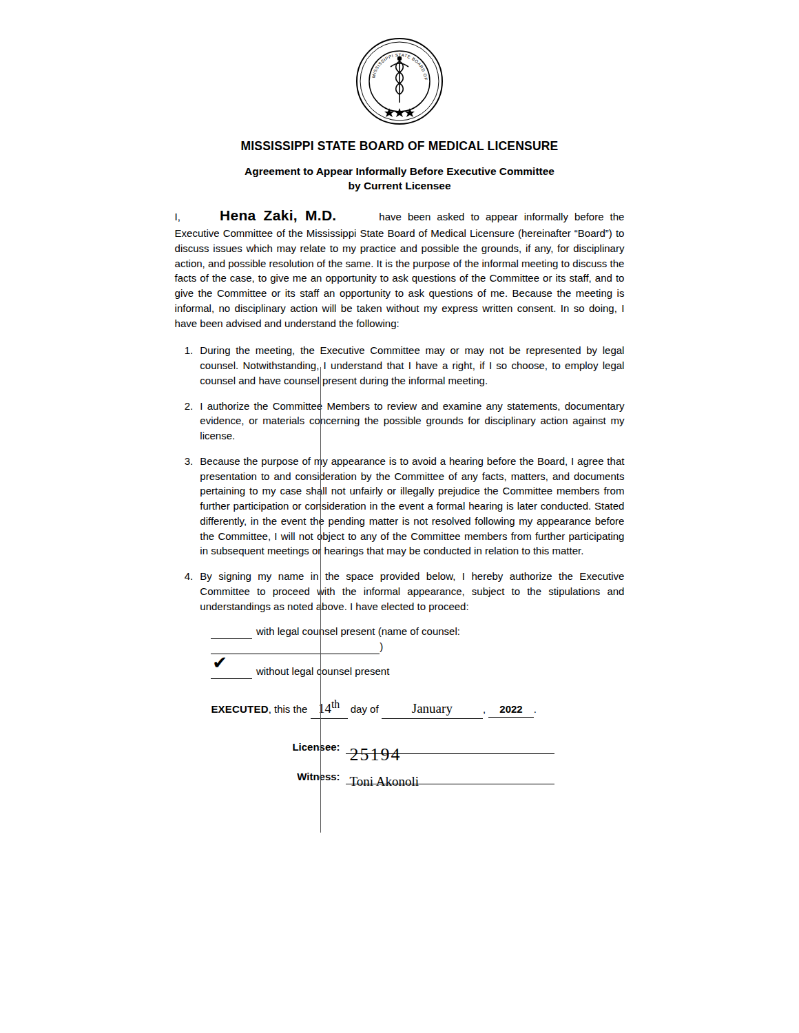MISSISSIPPI STATE BOARD OF MEDICAL LICENSURE
MISSISSIPPI STATE BOARD OF MEDICAL LICENSURE
Agreement to Appear Informally Before Executive Committee by Current Licensee
I, Hena Zaki, M.D. have been asked to appear informally before the Executive Committee of the Mississippi State Board of Medical Licensure (hereinafter “Board”) to discuss issues which may relate to my practice and possible the grounds, if any, for disciplinary action, and possible resolution of the same. It is the purpose of the informal meeting to discuss the facts of the case, to give me an opportunity to ask questions of the Committee or its staff, and to give the Committee or its staff an opportunity to ask questions of me. Because the meeting is informal, no disciplinary action will be taken without my express written consent. In so doing, I have been advised and understand the following:
During the meeting, the Executive Committee may or may not be represented by legal counsel. Notwithstanding, I understand that I have a right, if I so choose, to employ legal counsel and have counsel present during the informal meeting.
I authorize the Committee Members to review and examine any statements, documentary evidence, or materials concerning the possible grounds for disciplinary action against my license.
Because the purpose of my appearance is to avoid a hearing before the Board, I agree that presentation to and consideration by the Committee of any facts, matters, and documents pertaining to my case shall not unfairly or illegally prejudice the Committee members from further participation or consideration in the event a formal hearing is later conducted. Stated differently, in the event the pending matter is not resolved following my appearance before the Committee, I will not object to any of the Committee members from further participating in subsequent meetings or hearings that may be conducted in relation to this matter.
By signing my name in the space provided below, I hereby authorize the Executive Committee to proceed with the informal appearance, subject to the stipulations and understandings as noted above. I have elected to proceed:
with legal counsel present (name of counsel: )
✔ without legal counsel present
EXECUTED, this the 14th day of January, 2022.
Licensee: 25194
Witness: Toni Akonoli